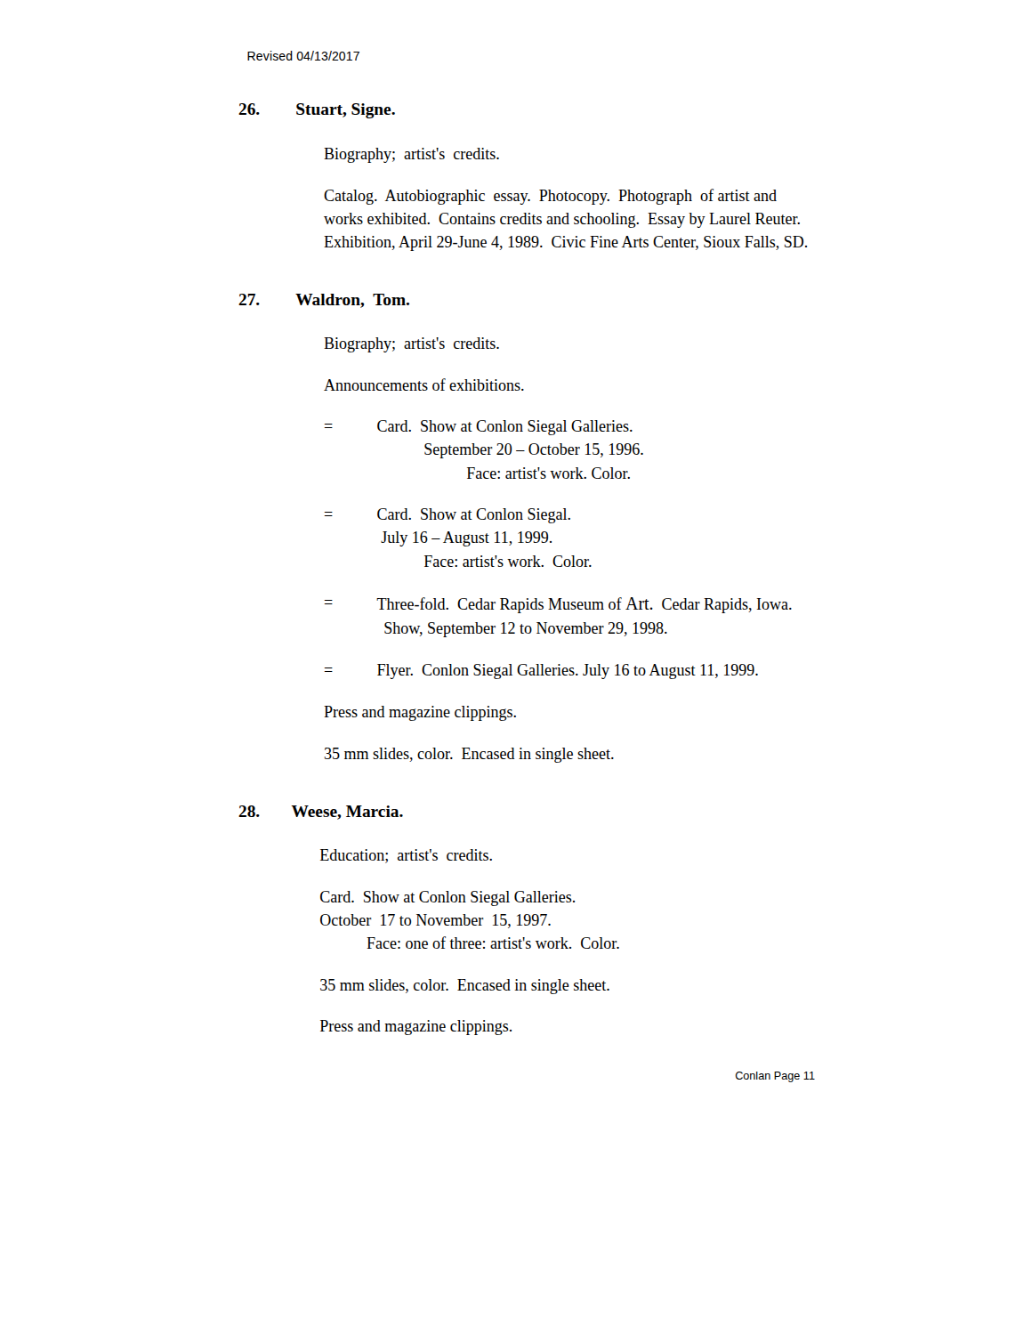Revised 04/13/2017
26. Stuart, Signe.
Biography; artist's credits.
Catalog. Autobiographic essay. Photocopy. Photograph of artist and works exhibited. Contains credits and schooling. Essay by Laurel Reuter.
Exhibition, April 29-June 4, 1989. Civic Fine Arts Center, Sioux Falls, SD.
27. Waldron, Tom.
Biography; artist's credits.
Announcements of exhibitions.
= Card. Show at Conlon Siegal Galleries.
September 20 – October 15, 1996.
Face: artist's work. Color.
= Card. Show at Conlon Siegal.
July 16 – August 11, 1999.
Face: artist's work. Color.
= Three-fold. Cedar Rapids Museum of Art. Cedar Rapids, Iowa.
Show, September 12 to November 29, 1998.
= Flyer. Conlon Siegal Galleries. July 16 to August 11, 1999.
Press and magazine clippings.
35 mm slides, color. Encased in single sheet.
28. Weese, Marcia.
Education; artist's credits.
Card. Show at Conlon Siegal Galleries.
October 17 to November 15, 1997.
Face: one of three: artist's work. Color.
35 mm slides, color. Encased in single sheet.
Press and magazine clippings.
Conlan Page 11